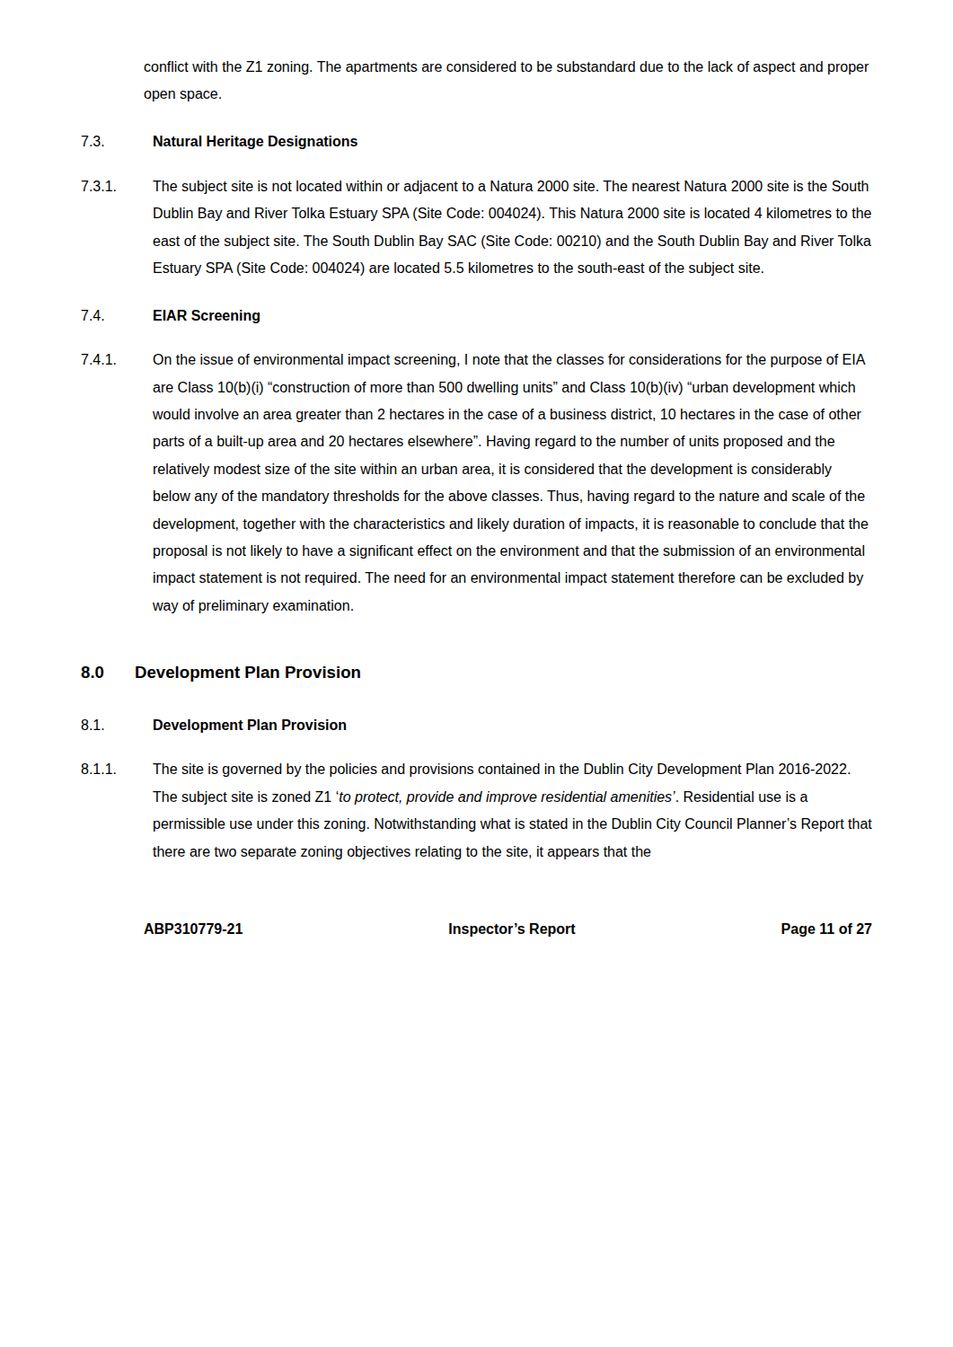conflict with the Z1 zoning. The apartments are considered to be substandard due to the lack of aspect and proper open space.
7.3.
Natural Heritage Designations
7.3.1.
The subject site is not located within or adjacent to a Natura 2000 site. The nearest Natura 2000 site is the South Dublin Bay and River Tolka Estuary SPA (Site Code: 004024). This Natura 2000 site is located 4 kilometres to the east of the subject site. The South Dublin Bay SAC (Site Code: 00210) and the South Dublin Bay and River Tolka Estuary SPA (Site Code: 004024) are located 5.5 kilometres to the south-east of the subject site.
7.4.
EIAR Screening
7.4.1.
On the issue of environmental impact screening, I note that the classes for considerations for the purpose of EIA are Class 10(b)(i) “construction of more than 500 dwelling units” and Class 10(b)(iv) “urban development which would involve an area greater than 2 hectares in the case of a business district, 10 hectares in the case of other parts of a built-up area and 20 hectares elsewhere”. Having regard to the number of units proposed and the relatively modest size of the site within an urban area, it is considered that the development is considerably below any of the mandatory thresholds for the above classes. Thus, having regard to the nature and scale of the development, together with the characteristics and likely duration of impacts, it is reasonable to conclude that the proposal is not likely to have a significant effect on the environment and that the submission of an environmental impact statement is not required. The need for an environmental impact statement therefore can be excluded by way of preliminary examination.
8.0 Development Plan Provision
8.1.
Development Plan Provision
8.1.1.
The site is governed by the policies and provisions contained in the Dublin City Development Plan 2016-2022. The subject site is zoned Z1 ‘to protect, provide and improve residential amenities’. Residential use is a permissible use under this zoning. Notwithstanding what is stated in the Dublin City Council Planner’s Report that there are two separate zoning objectives relating to the site, it appears that the
ABP310779-21 Inspector’s Report Page 11 of 27